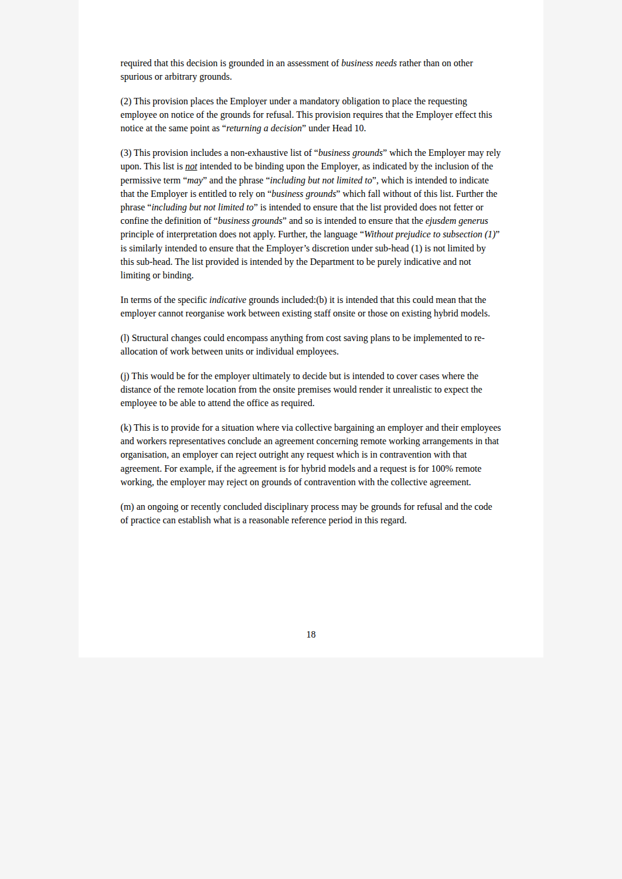required that this decision is grounded in an assessment of business needs rather than on other spurious or arbitrary grounds.
(2) This provision places the Employer under a mandatory obligation to place the requesting employee on notice of the grounds for refusal. This provision requires that the Employer effect this notice at the same point as “returning a decision” under Head 10.
(3) This provision includes a non-exhaustive list of “business grounds” which the Employer may rely upon. This list is not intended to be binding upon the Employer, as indicated by the inclusion of the permissive term “may” and the phrase “including but not limited to”, which is intended to indicate that the Employer is entitled to rely on “business grounds” which fall without of this list. Further the phrase “including but not limited to” is intended to ensure that the list provided does not fetter or confine the definition of “business grounds” and so is intended to ensure that the ejusdem generus principle of interpretation does not apply. Further, the language “Without prejudice to subsection (1)” is similarly intended to ensure that the Employer’s discretion under sub-head (1) is not limited by this sub-head. The list provided is intended by the Department to be purely indicative and not limiting or binding.
In terms of the specific indicative grounds included:(b) it is intended that this could mean that the employer cannot reorganise work between existing staff onsite or those on existing hybrid models.
(l) Structural changes could encompass anything from cost saving plans to be implemented to re-allocation of work between units or individual employees.
(j) This would be for the employer ultimately to decide but is intended to cover cases where the distance of the remote location from the onsite premises would render it unrealistic to expect the employee to be able to attend the office as required.
(k) This is to provide for a situation where via collective bargaining an employer and their employees and workers representatives conclude an agreement concerning remote working arrangements in that organisation, an employer can reject outright any request which is in contravention with that agreement. For example, if the agreement is for hybrid models and a request is for 100% remote working, the employer may reject on grounds of contravention with the collective agreement.
(m) an ongoing or recently concluded disciplinary process may be grounds for refusal and the code of practice can establish what is a reasonable reference period in this regard.
18